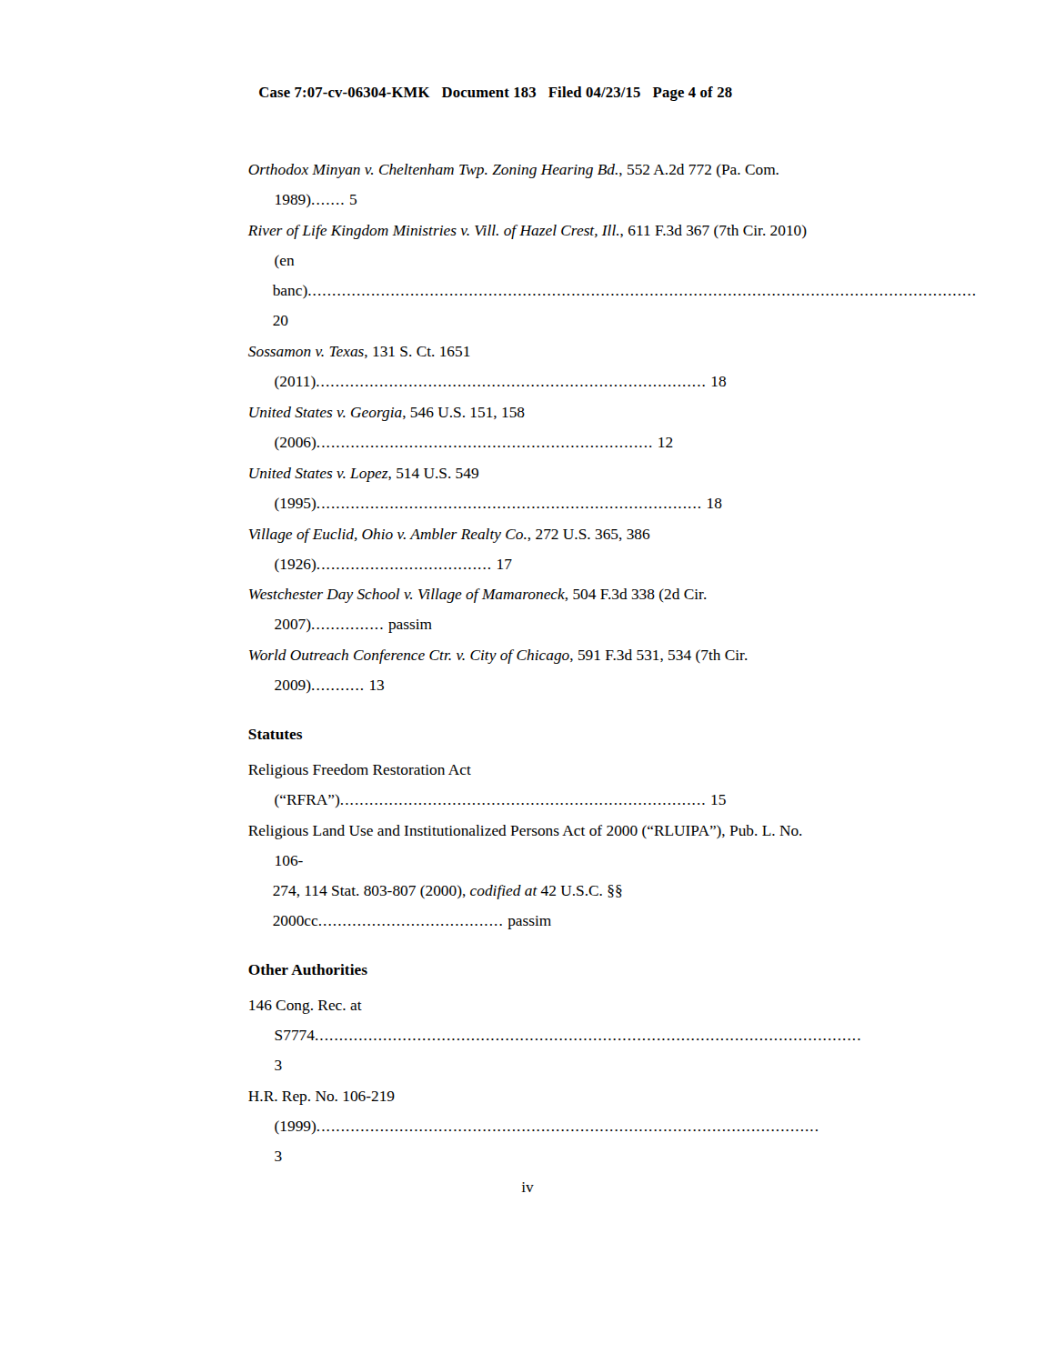Case 7:07-cv-06304-KMK Document 183 Filed 04/23/15 Page 4 of 28
Orthodox Minyan v. Cheltenham Twp. Zoning Hearing Bd., 552 A.2d 772 (Pa. Com. 1989)....... 5
River of Life Kingdom Ministries v. Vill. of Hazel Crest, Ill., 611 F.3d 367 (7th Cir. 2010) (en
banc)......................................................................................................................................... 20
Sossamon v. Texas, 131 S. Ct. 1651 (2011)................................................................................ 18
United States v. Georgia, 546 U.S. 151, 158 (2006)..................................................................... 12
United States v. Lopez, 514 U.S. 549 (1995)............................................................................... 18
Village of Euclid, Ohio v. Ambler Realty Co., 272 U.S. 365, 386 (1926).................................... 17
Westchester Day School v. Village of Mamaroneck, 504 F.3d 338 (2d Cir. 2007)............... passim
World Outreach Conference Ctr. v. City of Chicago, 591 F.3d 531, 534 (7th Cir. 2009)........... 13
Statutes
Religious Freedom Restoration Act (“RFRA”)........................................................................... 15
Religious Land Use and Institutionalized Persons Act of 2000 (“RLUIPA”), Pub. L. No. 106-
274, 114 Stat. 803-807 (2000), codified at 42 U.S.C. §§ 2000cc...................................... passim
Other Authorities
146 Cong. Rec. at S7774................................................................................................................ 3
H.R. Rep. No. 106-219 (1999)....................................................................................................... 3
iv